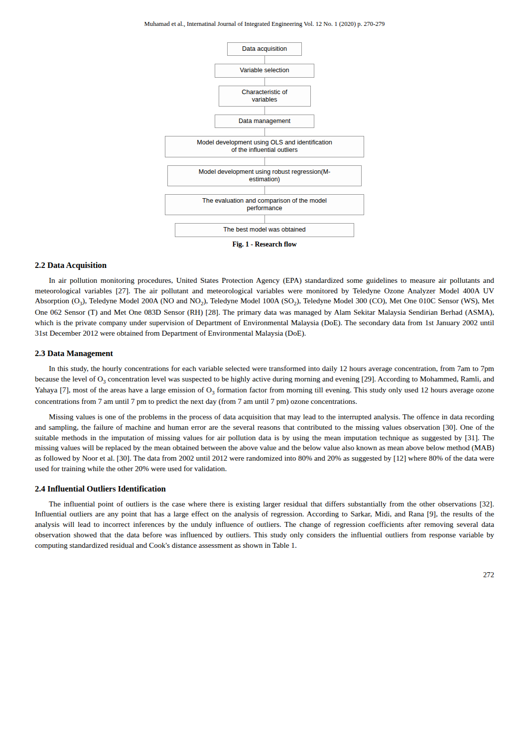Muhamad et al., Internatinal Journal of Integrated Engineering Vol. 12 No. 1 (2020) p. 270-279
Data acquisition
Variable selection
Characteristic of
variables
Data management
Model development using OLS and identification
of the influential outliers
Model development using robust regression(M-
estimation)
The evaluation and comparison of the model
performance
The best model was obtained
Fig. 1 - Research flow
2.2 Data Acquisition
In air pollution monitoring procedures, United States Protection Agency (EPA) standardized some guidelines to measure air pollutants and meteorological variables [27]. The air pollutant and meteorological variables were monitored by Teledyne Ozone Analyzer Model 400A UV Absorption (O3), Teledyne Model 200A (NO and NO2), Teledyne Model 100A (SO2), Teledyne Model 300 (CO), Met One 010C Sensor (WS), Met One 062 Sensor (T) and Met One 083D Sensor (RH) [28]. The primary data was managed by Alam Sekitar Malaysia Sendirian Berhad (ASMA), which is the private company under supervision of Department of Environmental Malaysia (DoE). The secondary data from 1st January 2002 until 31st December 2012 were obtained from Department of Environmental Malaysia (DoE).
2.3 Data Management
In this study, the hourly concentrations for each variable selected were transformed into daily 12 hours average concentration, from 7am to 7pm because the level of O3 concentration level was suspected to be highly active during morning and evening [29]. According to Mohammed, Ramli, and Yahaya [7], most of the areas have a large emission of O3 formation factor from morning till evening. This study only used 12 hours average ozone concentrations from 7 am until 7 pm to predict the next day (from 7 am until 7 pm) ozone concentrations.
Missing values is one of the problems in the process of data acquisition that may lead to the interrupted analysis. The offence in data recording and sampling, the failure of machine and human error are the several reasons that contributed to the missing values observation [30]. One of the suitable methods in the imputation of missing values for air pollution data is by using the mean imputation technique as suggested by [31]. The missing values will be replaced by the mean obtained between the above value and the below value also known as mean above below method (MAB) as followed by Noor et al. [30]. The data from 2002 until 2012 were randomized into 80% and 20% as suggested by [12] where 80% of the data were used for training while the other 20% were used for validation.
2.4 Influential Outliers Identification
The influential point of outliers is the case where there is existing larger residual that differs substantially from the other observations [32]. Influential outliers are any point that has a large effect on the analysis of regression. According to Sarkar, Midi, and Rana [9], the results of the analysis will lead to incorrect inferences by the unduly influence of outliers. The change of regression coefficients after removing several data observation showed that the data before was influenced by outliers. This study only considers the influential outliers from response variable by computing standardized residual and Cook's distance assessment as shown in Table 1.
272